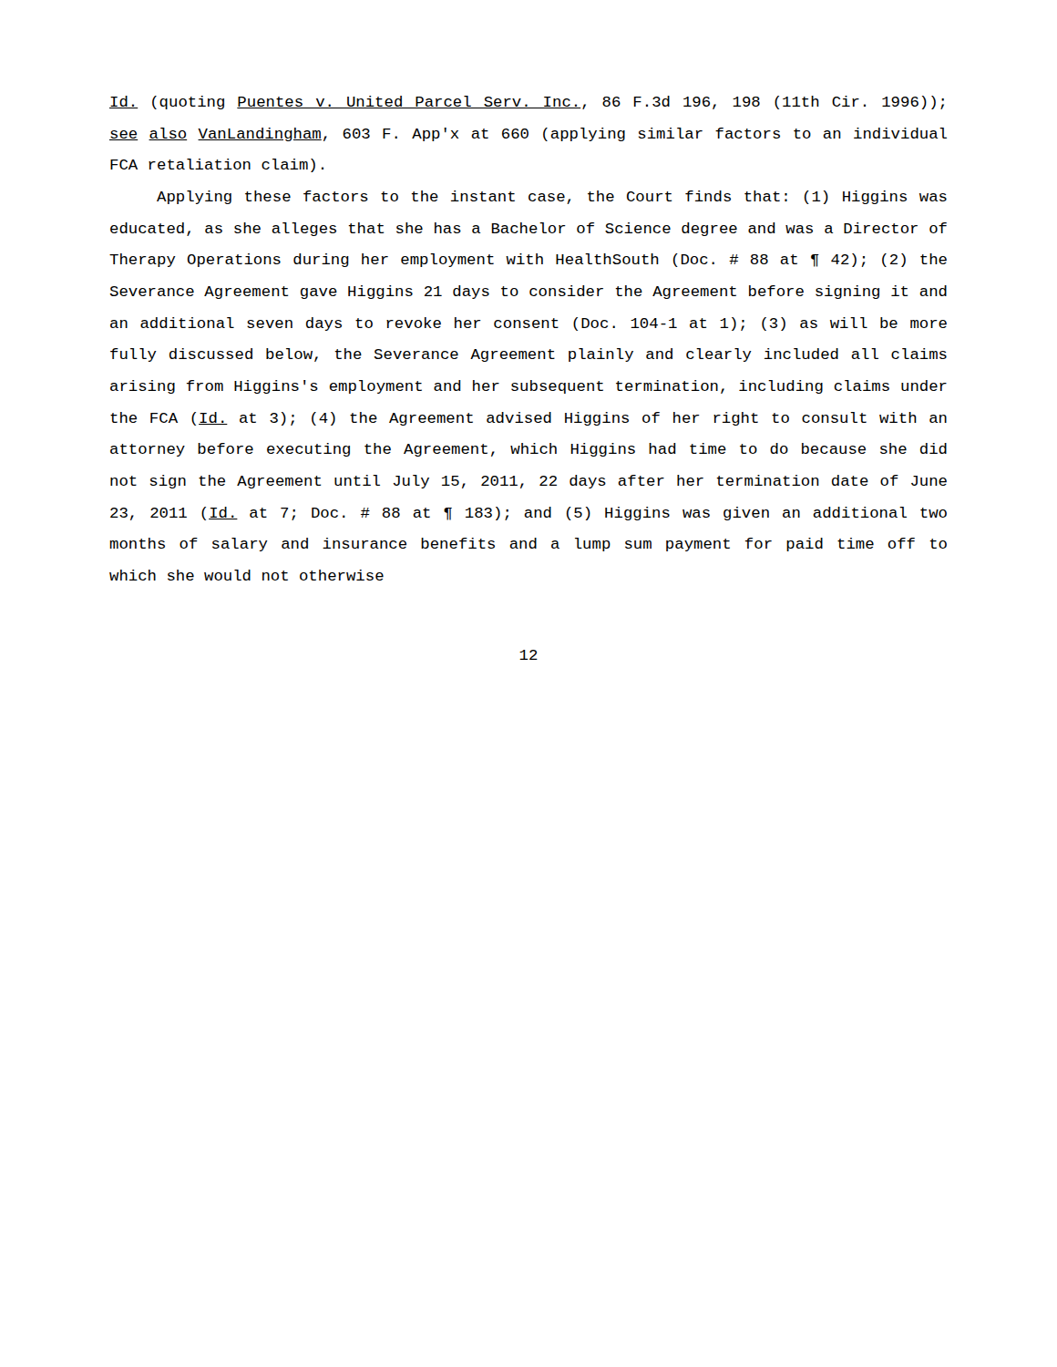Id. (quoting Puentes v. United Parcel Serv. Inc., 86 F.3d 196, 198 (11th Cir. 1996)); see also VanLandingham, 603 F. App'x at 660 (applying similar factors to an individual FCA retaliation claim).
Applying these factors to the instant case, the Court finds that: (1) Higgins was educated, as she alleges that she has a Bachelor of Science degree and was a Director of Therapy Operations during her employment with HealthSouth (Doc. # 88 at ¶ 42); (2) the Severance Agreement gave Higgins 21 days to consider the Agreement before signing it and an additional seven days to revoke her consent (Doc. 104-1 at 1); (3) as will be more fully discussed below, the Severance Agreement plainly and clearly included all claims arising from Higgins's employment and her subsequent termination, including claims under the FCA (Id. at 3); (4) the Agreement advised Higgins of her right to consult with an attorney before executing the Agreement, which Higgins had time to do because she did not sign the Agreement until July 15, 2011, 22 days after her termination date of June 23, 2011 (Id. at 7; Doc. # 88 at ¶ 183); and (5) Higgins was given an additional two months of salary and insurance benefits and a lump sum payment for paid time off to which she would not otherwise
12